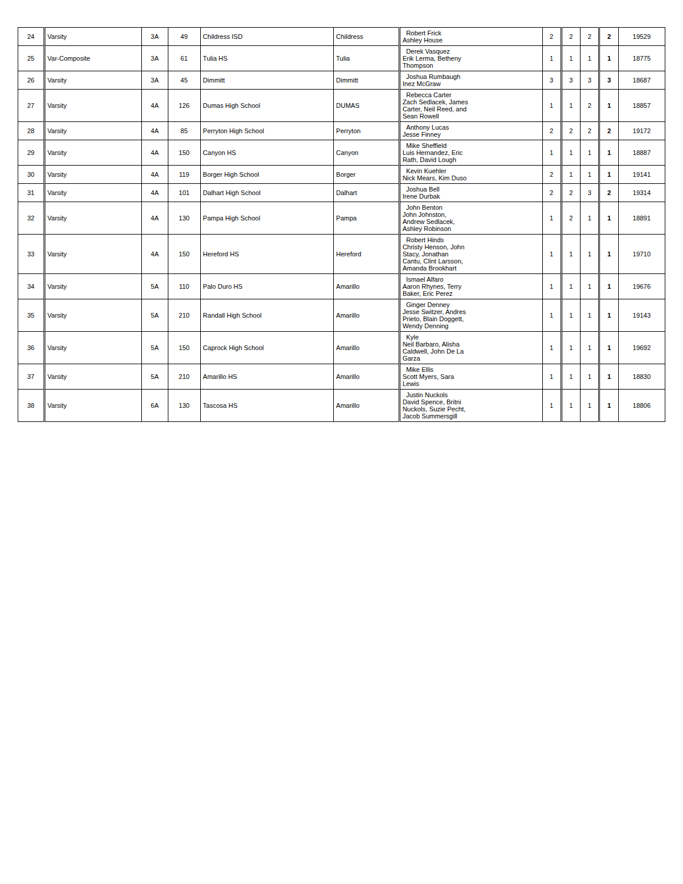| 24 | Varsity | 3A | 49 | Childress ISD | Childress | Robert Frick Ashley House | 2 | 2 | 2 | 2 | 19529 |
| 25 | Var-Composite | 3A | 61 | Tulia HS | Tulia | Derek Vasquez Erik Lerma, Betheny Thompson | 1 | 1 | 1 | 1 | 18775 |
| 26 | Varsity | 3A | 45 | Dimmitt | Dimmitt | Joshua Rumbaugh Inez McGraw | 3 | 3 | 3 | 3 | 18687 |
| 27 | Varsity | 4A | 126 | Dumas High School | DUMAS | Rebecca Carter Zach Sedlacek, James Carter, Neil Reed, and Sean Rowell | 1 | 1 | 2 | 1 | 18857 |
| 28 | Varsity | 4A | 85 | Perryton High School | Perryton | Anthony Lucas Jesse Finney | 2 | 2 | 2 | 2 | 19172 |
| 29 | Varsity | 4A | 150 | Canyon HS | Canyon | Mike Sheffield Luis Hernandez, Eric Rath, David Lough | 1 | 1 | 1 | 1 | 18887 |
| 30 | Varsity | 4A | 119 | Borger High School | Borger | Kevin Kuehler Nick Mears, Kim Duso | 2 | 1 | 1 | 1 | 19141 |
| 31 | Varsity | 4A | 101 | Dalhart High School | Dalhart | Joshua Bell Irene Durbak | 2 | 2 | 3 | 2 | 19314 |
| 32 | Varsity | 4A | 130 | Pampa High School | Pampa | John Benton John Johnston, Andrew Sedlacek, Ashley Robinson | 1 | 2 | 1 | 1 | 18891 |
| 33 | Varsity | 4A | 150 | Hereford HS | Hereford | Robert Hinds Christy Henson, John Stacy, Jonathan Cantu, Clint Larsson, Amanda Brookhart | 1 | 1 | 1 | 1 | 19710 |
| 34 | Varsity | 5A | 110 | Palo Duro HS | Amarillo | Ismael Alfaro Aaron Rhynes, Terry Baker, Eric Perez | 1 | 1 | 1 | 1 | 19676 |
| 35 | Varsity | 5A | 210 | Randall High School | Amarillo | Ginger Denney Jesse Switzer, Andres Prieto, Blain Doggett, Wendy Denning | 1 | 1 | 1 | 1 | 19143 |
| 36 | Varsity | 5A | 150 | Caprock High School | Amarillo | Kyle Neil Barbaro, Alisha Caldwell, John De La Garza | 1 | 1 | 1 | 1 | 19692 |
| 37 | Varsity | 5A | 210 | Amarillo HS | Amarillo | Mike Ellis Scott Myers, Sara Lewis | 1 | 1 | 1 | 1 | 18830 |
| 38 | Varsity | 6A | 130 | Tascosa HS | Amarillo | Justin Nuckols David Spence, Britni Nuckols, Suzie Pecht, Jacob Summersgill | 1 | 1 | 1 | 1 | 18806 |